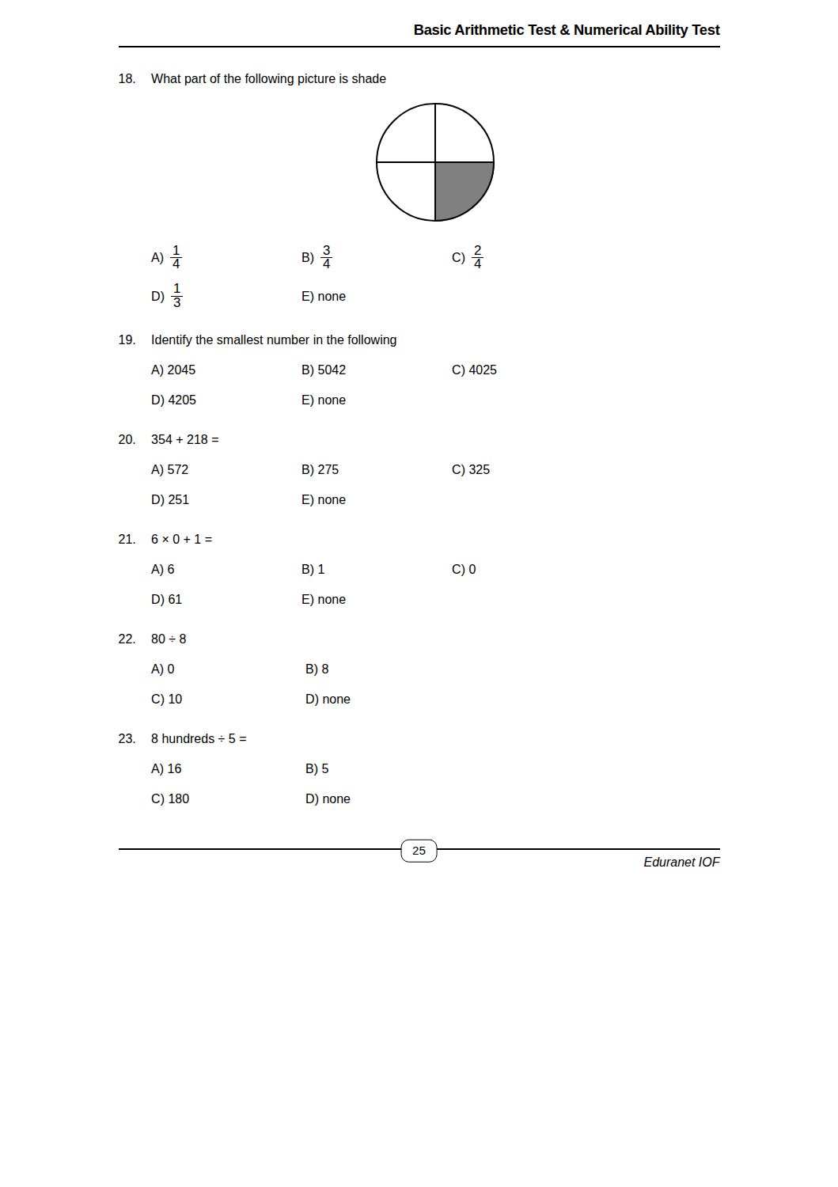Basic Arithmetic Test & Numerical Ability Test
18. What part of the following picture is shade
A) 14 B) 34 C) 24 D) 13 E) none
19. Identify the smallest number in the following
A) 2045 B) 5042 C) 4025 D) 4205 E) none
20. 354 + 218 =
A) 572 B) 275 C) 325 D) 251 E) none
21. 6 × 0 + 1 =
A) 6 B) 1 C) 0 D) 61 E) none
22. 80 ÷ 8
A) 0 B) 8 C) 10 D) none
23. 8 hundreds ÷ 5 =
A) 16 B) 5 C) 180 D) none
25 Eduranet IOF